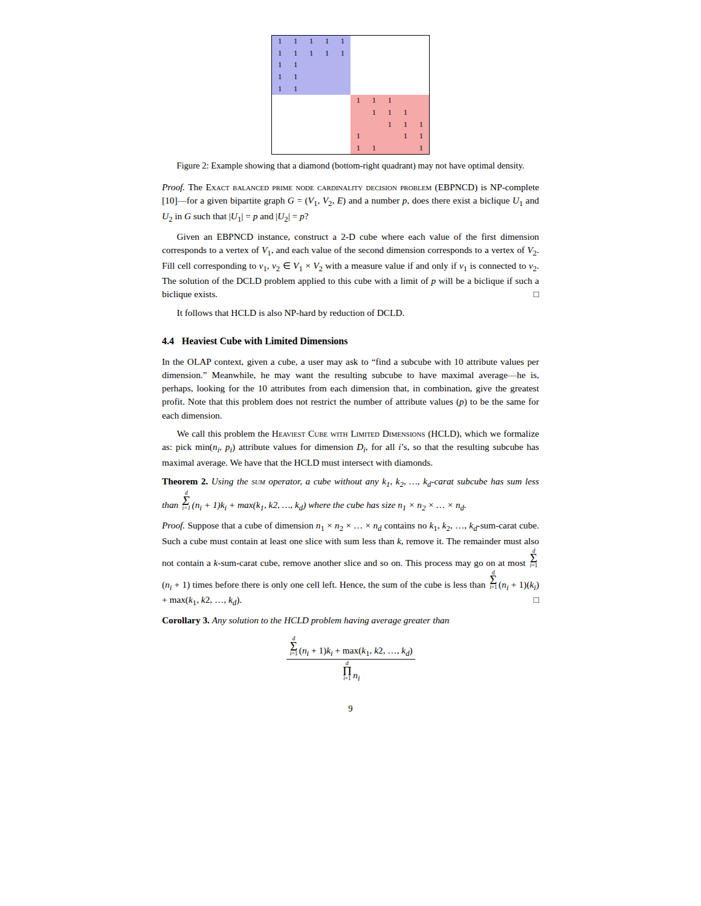| 1 | 1 | 1 | 1 | 1 | | | | | |
| 1 | 1 | 1 | 1 | 1 | | | | | |
| 1 | 1 | | | | | | | | |
| 1 | 1 | | | | | | | | |
| 1 | 1 | | | | | | | | |
| | | | | | 1 | 1 | 1 | | |
| | | | | | | 1 | 1 | 1 | |
| | | | | | | | 1 | 1 | 1 |
| | | | | | 1 | | | 1 | 1 |
| | | | | | 1 | 1 | | | 1 |
Figure 2: Example showing that a diamond (bottom-right quadrant) may not have optimal density.
Proof. The Exact balanced prime node cardinality decision problem (EBPNCD) is NP-complete [10]—for a given bipartite graph G = (V1, V2, E) and a number p, does there exist a biclique U1 and U2 in G such that |U1| = p and |U2| = p?
Given an EBPNCD instance, construct a 2-D cube where each value of the first dimension corresponds to a vertex of V1, and each value of the second dimension corresponds to a vertex of V2. Fill cell corresponding to v1, v2 ∈ V1 × V2 with a measure value if and only if v1 is connected to v2. The solution of the DCLD problem applied to this cube with a limit of p will be a biclique if such a biclique exists. □
It follows that HCLD is also NP-hard by reduction of DCLD.
4.4 Heaviest Cube with Limited Dimensions
In the OLAP context, given a cube, a user may ask to “find a subcube with 10 attribute values per dimension.” Meanwhile, he may want the resulting subcube to have maximal average—he is, perhaps, looking for the 10 attributes from each dimension that, in combination, give the greatest profit. Note that this problem does not restrict the number of attribute values (p) to be the same for each dimension.
We call this problem the Heaviest Cube with Limited Dimensions (HCLD), which we formalize as: pick min(ni, pi) attribute values for dimension Di, for all i’s, so that the resulting subcube has maximal average. We have that the HCLD must intersect with diamonds.
Theorem 2. Using the sum operator, a cube without any k1, k2, …, kd-carat subcube has sum less than d Σi=1(ni + 1)ki + max(k1, k2, …, kd) where the cube has size n1 × n2 × … × nd.
Proof. Suppose that a cube of dimension n1 × n2 × … × nd contains no k1, k2, …, kd-sum-carat cube. Such a cube must contain at least one slice with sum less than k, remove it. The remainder must also not contain a k-sum-carat cube, remove another slice and so on. This process may go on at most d Σi=1(ni + 1) times before there is only one cell left. Hence, the sum of the cube is less than d Σi=1(ni + 1)(ki) + max(k1, k2, …, kd). □
Corollary 3. Any solution to the HCLD problem having average greater than
d Σi=1(ni + 1)ki + max(k1, k2, …, kd) d Πi=1 ni
9